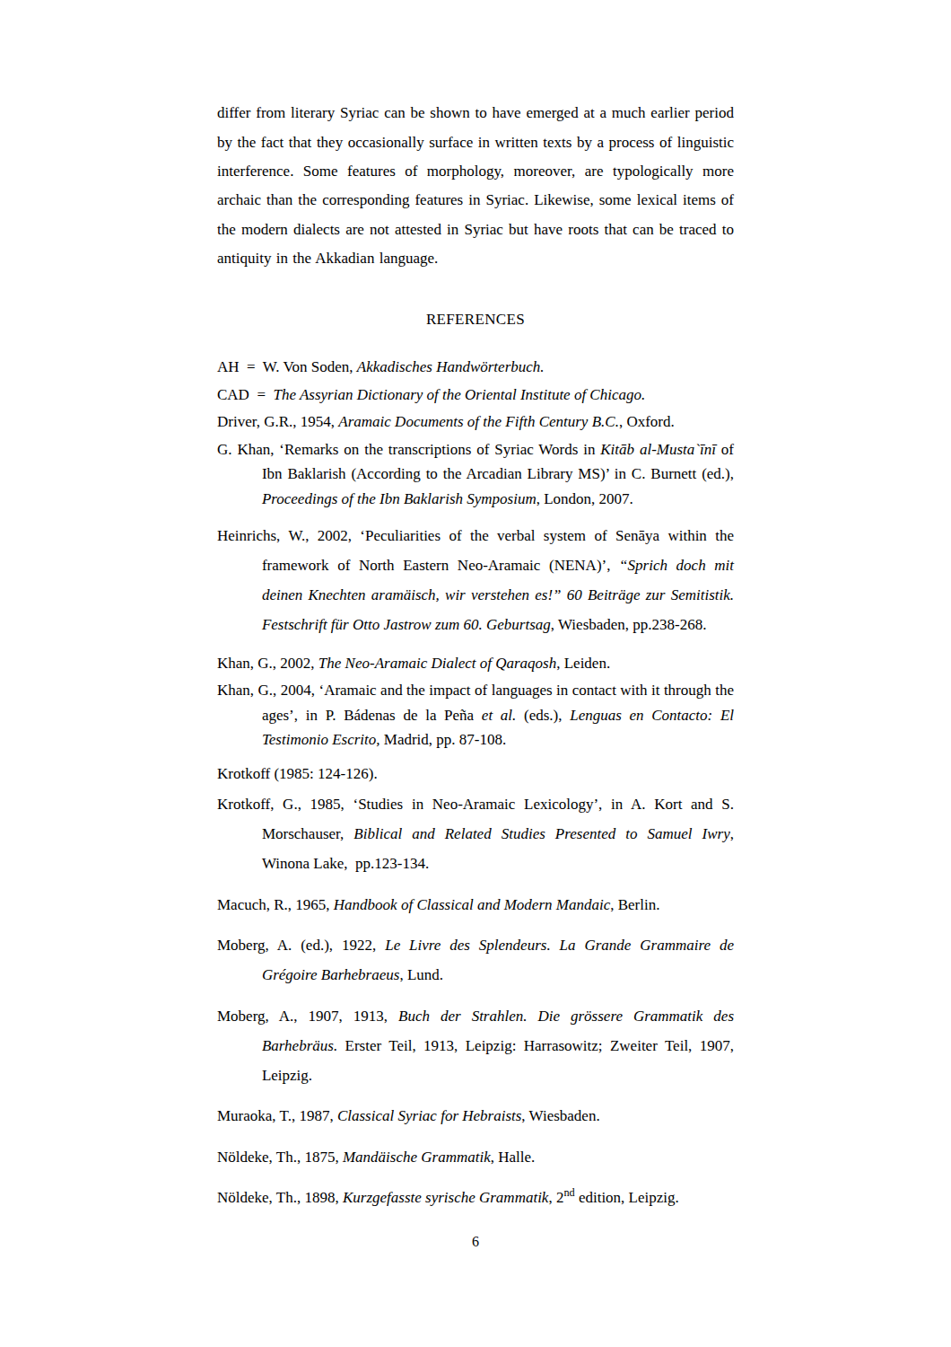differ from literary Syriac can be shown to have emerged at a much earlier period by the fact that they occasionally surface in written texts by a process of linguistic interference. Some features of morphology, moreover, are typologically more archaic than the corresponding features in Syriac. Likewise, some lexical items of the modern dialects are not attested in Syriac but have roots that can be traced to antiquity in the Akkadian language.
REFERENCES
AH = W. Von Soden, Akkadisches Handwörterbuch.
CAD = The Assyrian Dictionary of the Oriental Institute of Chicago.
Driver, G.R., 1954, Aramaic Documents of the Fifth Century B.C., Oxford.
G. Khan, ‘Remarks on the transcriptions of Syriac Words in Kitāb al-Musta`īnī of Ibn Baklarish (According to the Arcadian Library MS)’ in C. Burnett (ed.), Proceedings of the Ibn Baklarish Symposium, London, 2007.
Heinrichs, W., 2002, ‘Peculiarities of the verbal system of Senāya within the framework of North Eastern Neo-Aramaic (NENA)’, “Sprich doch mit deinen Knechten aramäisch, wir verstehen es!” 60 Beiträge zur Semitistik. Festschrift für Otto Jastrow zum 60. Geburtsag, Wiesbaden, pp.238-268.
Khan, G., 2002, The Neo-Aramaic Dialect of Qaraqosh, Leiden.
Khan, G., 2004, ‘Aramaic and the impact of languages in contact with it through the ages’, in P. Bádenas de la Peña et al. (eds.), Lenguas en Contacto: El Testimonio Escrito, Madrid, pp. 87-108.
Krotkoff (1985: 124-126).
Krotkoff, G., 1985, ‘Studies in Neo-Aramaic Lexicology’, in A. Kort and S. Morschauser, Biblical and Related Studies Presented to Samuel Iwry, Winona Lake, pp.123-134.
Macuch, R., 1965, Handbook of Classical and Modern Mandaic, Berlin.
Moberg, A. (ed.), 1922, Le Livre des Splendeurs. La Grande Grammaire de Grégoire Barhebraeus, Lund.
Moberg, A., 1907, 1913, Buch der Strahlen. Die grössere Grammatik des Barhebräus. Erster Teil, 1913, Leipzig: Harrasowitz; Zweiter Teil, 1907, Leipzig.
Muraoka, T., 1987, Classical Syriac for Hebraists, Wiesbaden.
Nöldeke, Th., 1875, Mandäische Grammatik, Halle.
Nöldeke, Th., 1898, Kurzgefasste syrische Grammatik, 2nd edition, Leipzig.
6